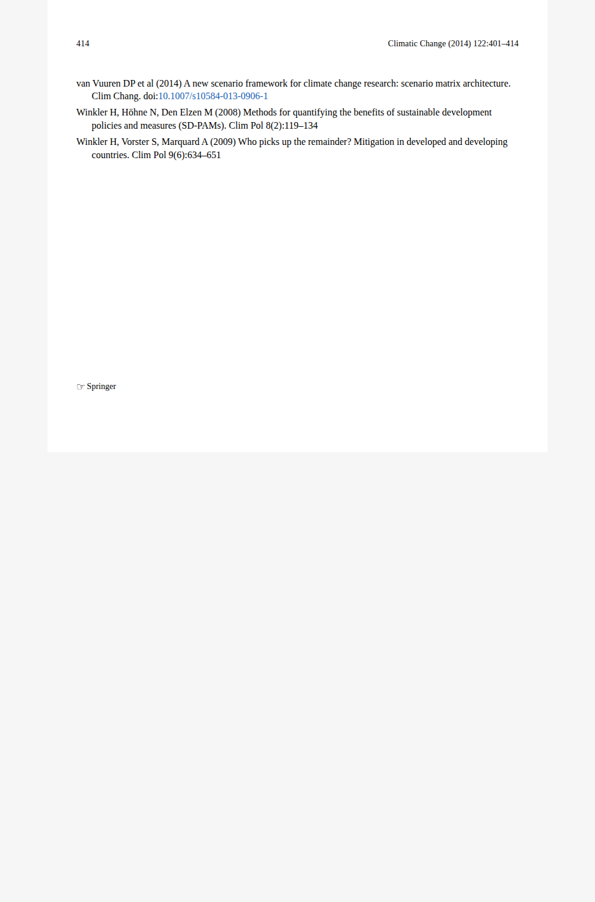414 Climatic Change (2014) 122:401–414
van Vuuren DP et al (2014) A new scenario framework for climate change research: scenario matrix architecture. Clim Chang. doi:10.1007/s10584-013-0906-1
Winkler H, Höhne N, Den Elzen M (2008) Methods for quantifying the benefits of sustainable development policies and measures (SD-PAMs). Clim Pol 8(2):119–134
Winkler H, Vorster S, Marquard A (2009) Who picks up the remainder? Mitigation in developed and developing countries. Clim Pol 9(6):634–651
☞Springer